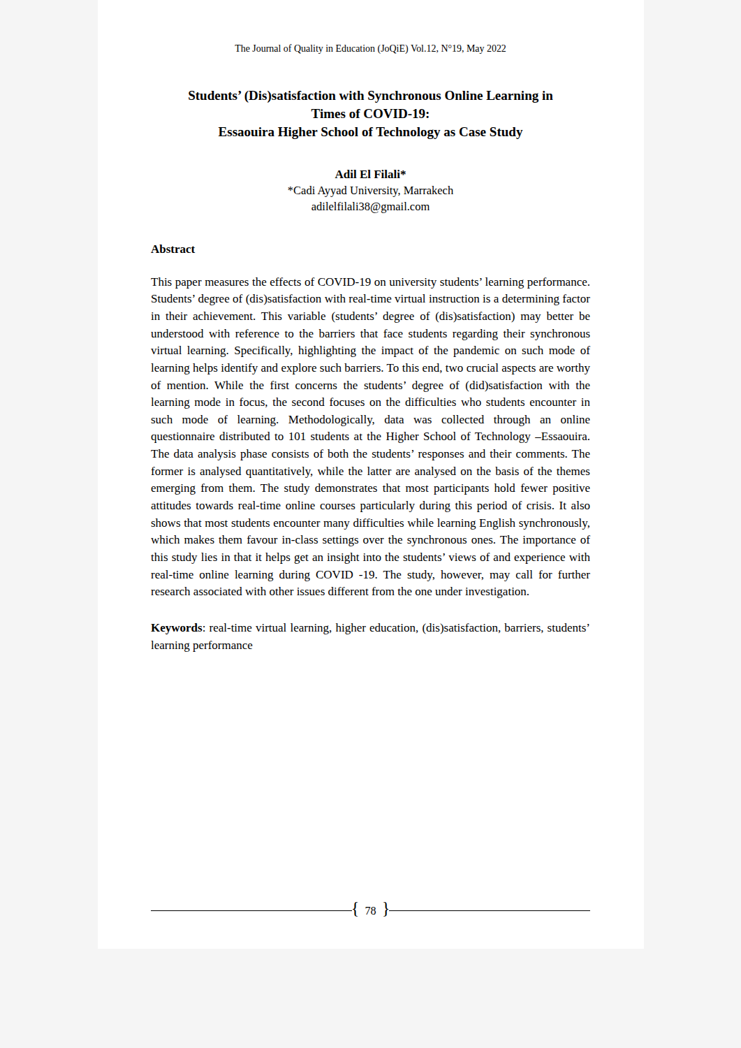The Journal of Quality in Education (JoQiE) Vol.12, N°19, May 2022
Students’ (Dis)satisfaction with Synchronous Online Learning in
Times of COVID-19:
Essaouira Higher School of Technology as Case Study
Adil El Filali*
*Cadi Ayyad University, Marrakech
adilelfilali38@gmail.com
Abstract
This paper measures the effects of COVID-19 on university students’ learning performance. Students’ degree of (dis)satisfaction with real-time virtual instruction is a determining factor in their achievement. This variable (students’ degree of (dis)satisfaction) may better be understood with reference to the barriers that face students regarding their synchronous virtual learning. Specifically, highlighting the impact of the pandemic on such mode of learning helps identify and explore such barriers. To this end, two crucial aspects are worthy of mention. While the first concerns the students’ degree of (did)satisfaction with the learning mode in focus, the second focuses on the difficulties who students encounter in such mode of learning. Methodologically, data was collected through an online questionnaire distributed to 101 students at the Higher School of Technology –Essaouira. The data analysis phase consists of both the students’ responses and their comments. The former is analysed quantitatively, while the latter are analysed on the basis of the themes emerging from them. The study demonstrates that most participants hold fewer positive attitudes towards real-time online courses particularly during this period of crisis. It also shows that most students encounter many difficulties while learning English synchronously, which makes them favour in-class settings over the synchronous ones. The importance of this study lies in that it helps get an insight into the students’ views of and experience with real-time online learning during COVID -19. The study, however, may call for further research associated with other issues different from the one under investigation.
Keywords: real-time virtual learning, higher education, (dis)satisfaction, barriers, students’ learning performance
78